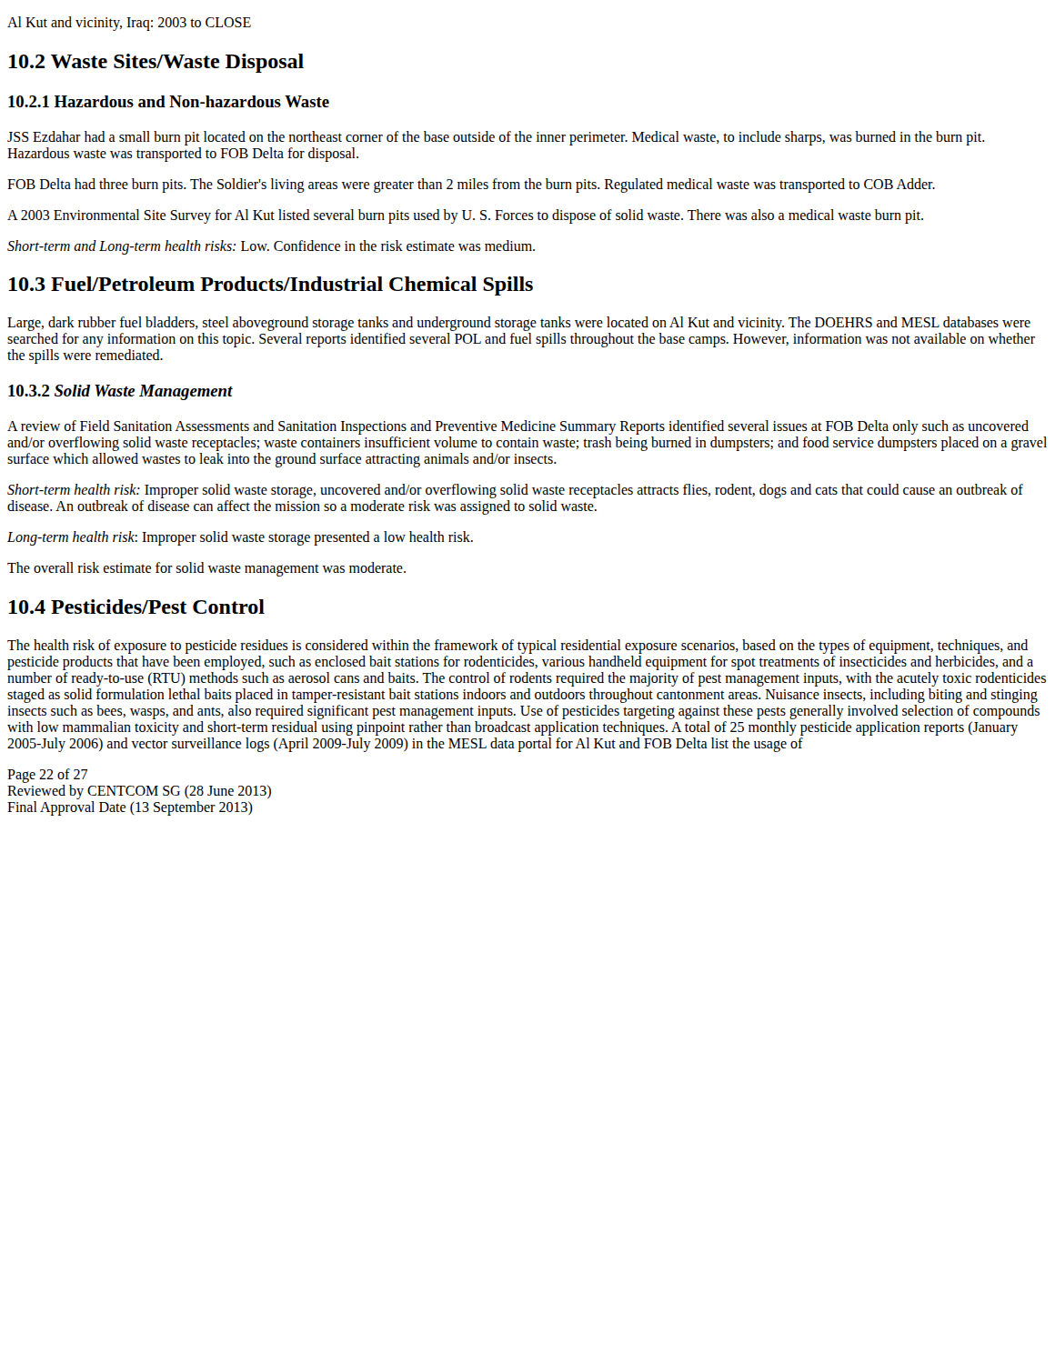Al Kut and vicinity, Iraq: 2003 to CLOSE
10.2 Waste Sites/Waste Disposal
10.2.1 Hazardous and Non-hazardous Waste
JSS Ezdahar had a small burn pit located on the northeast corner of the base outside of the inner perimeter. Medical waste, to include sharps, was burned in the burn pit. Hazardous waste was transported to FOB Delta for disposal.
FOB Delta had three burn pits. The Soldier's living areas were greater than 2 miles from the burn pits. Regulated medical waste was transported to COB Adder.
A 2003 Environmental Site Survey for Al Kut listed several burn pits used by U. S. Forces to dispose of solid waste. There was also a medical waste burn pit.
Short-term and Long-term health risks: Low. Confidence in the risk estimate was medium.
10.3 Fuel/Petroleum Products/Industrial Chemical Spills
Large, dark rubber fuel bladders, steel aboveground storage tanks and underground storage tanks were located on Al Kut and vicinity. The DOEHRS and MESL databases were searched for any information on this topic. Several reports identified several POL and fuel spills throughout the base camps. However, information was not available on whether the spills were remediated.
10.3.2 Solid Waste Management
A review of Field Sanitation Assessments and Sanitation Inspections and Preventive Medicine Summary Reports identified several issues at FOB Delta only such as uncovered and/or overflowing solid waste receptacles; waste containers insufficient volume to contain waste; trash being burned in dumpsters; and food service dumpsters placed on a gravel surface which allowed wastes to leak into the ground surface attracting animals and/or insects.
Short-term health risk: Improper solid waste storage, uncovered and/or overflowing solid waste receptacles attracts flies, rodent, dogs and cats that could cause an outbreak of disease. An outbreak of disease can affect the mission so a moderate risk was assigned to solid waste.
Long-term health risk: Improper solid waste storage presented a low health risk.
The overall risk estimate for solid waste management was moderate.
10.4 Pesticides/Pest Control
The health risk of exposure to pesticide residues is considered within the framework of typical residential exposure scenarios, based on the types of equipment, techniques, and pesticide products that have been employed, such as enclosed bait stations for rodenticides, various handheld equipment for spot treatments of insecticides and herbicides, and a number of ready-to-use (RTU) methods such as aerosol cans and baits. The control of rodents required the majority of pest management inputs, with the acutely toxic rodenticides staged as solid formulation lethal baits placed in tamper-resistant bait stations indoors and outdoors throughout cantonment areas. Nuisance insects, including biting and stinging insects such as bees, wasps, and ants, also required significant pest management inputs. Use of pesticides targeting against these pests generally involved selection of compounds with low mammalian toxicity and short-term residual using pinpoint rather than broadcast application techniques. A total of 25 monthly pesticide application reports (January 2005-July 2006) and vector surveillance logs (April 2009-July 2009) in the MESL data portal for Al Kut and FOB Delta list the usage of
Page 22 of 27
Reviewed by CENTCOM SG (28 June 2013)
Final Approval Date (13 September 2013)